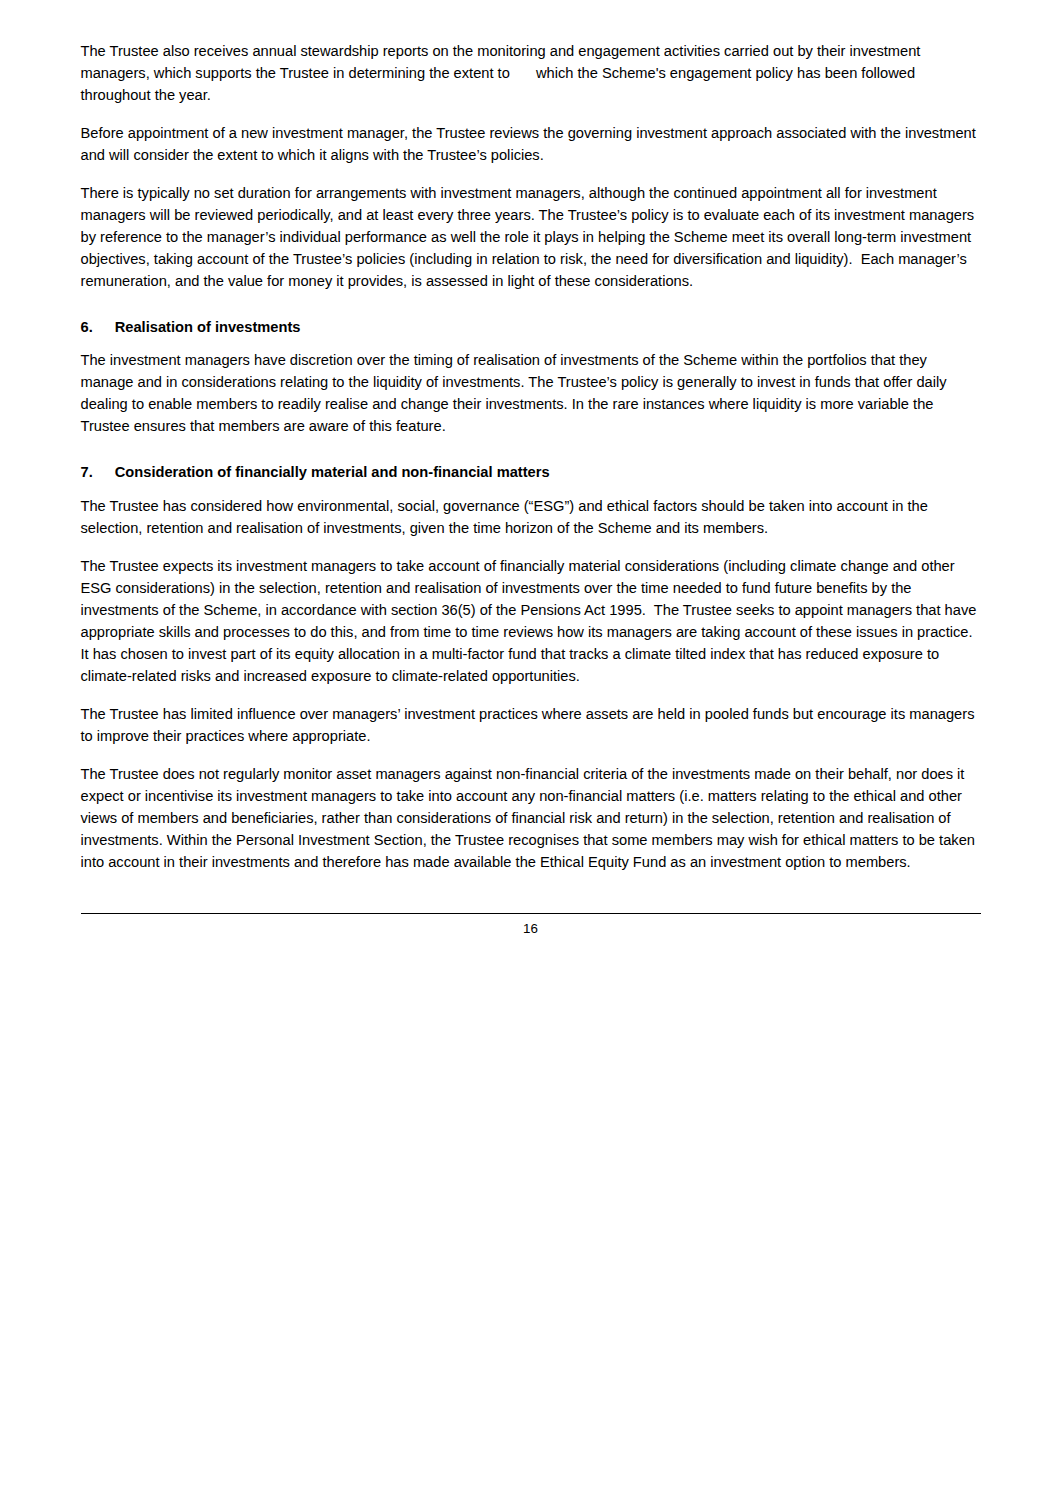The Trustee also receives annual stewardship reports on the monitoring and engagement activities carried out by their investment managers, which supports the Trustee in determining the extent to which the Scheme's engagement policy has been followed throughout the year.
Before appointment of a new investment manager, the Trustee reviews the governing investment approach associated with the investment and will consider the extent to which it aligns with the Trustee’s policies.
There is typically no set duration for arrangements with investment managers, although the continued appointment all for investment managers will be reviewed periodically, and at least every three years. The Trustee’s policy is to evaluate each of its investment managers by reference to the manager’s individual performance as well the role it plays in helping the Scheme meet its overall long-term investment objectives, taking account of the Trustee’s policies (including in relation to risk, the need for diversification and liquidity). Each manager’s remuneration, and the value for money it provides, is assessed in light of these considerations.
6. Realisation of investments
The investment managers have discretion over the timing of realisation of investments of the Scheme within the portfolios that they manage and in considerations relating to the liquidity of investments. The Trustee’s policy is generally to invest in funds that offer daily dealing to enable members to readily realise and change their investments. In the rare instances where liquidity is more variable the Trustee ensures that members are aware of this feature.
7. Consideration of financially material and non-financial matters
The Trustee has considered how environmental, social, governance (“ESG”) and ethical factors should be taken into account in the selection, retention and realisation of investments, given the time horizon of the Scheme and its members.
The Trustee expects its investment managers to take account of financially material considerations (including climate change and other ESG considerations) in the selection, retention and realisation of investments over the time needed to fund future benefits by the investments of the Scheme, in accordance with section 36(5) of the Pensions Act 1995. The Trustee seeks to appoint managers that have appropriate skills and processes to do this, and from time to time reviews how its managers are taking account of these issues in practice. It has chosen to invest part of its equity allocation in a multi-factor fund that tracks a climate tilted index that has reduced exposure to climate-related risks and increased exposure to climate-related opportunities.
The Trustee has limited influence over managers’ investment practices where assets are held in pooled funds but encourage its managers to improve their practices where appropriate.
The Trustee does not regularly monitor asset managers against non-financial criteria of the investments made on their behalf, nor does it expect or incentivise its investment managers to take into account any non-financial matters (i.e. matters relating to the ethical and other views of members and beneficiaries, rather than considerations of financial risk and return) in the selection, retention and realisation of investments. Within the Personal Investment Section, the Trustee recognises that some members may wish for ethical matters to be taken into account in their investments and therefore has made available the Ethical Equity Fund as an investment option to members.
16